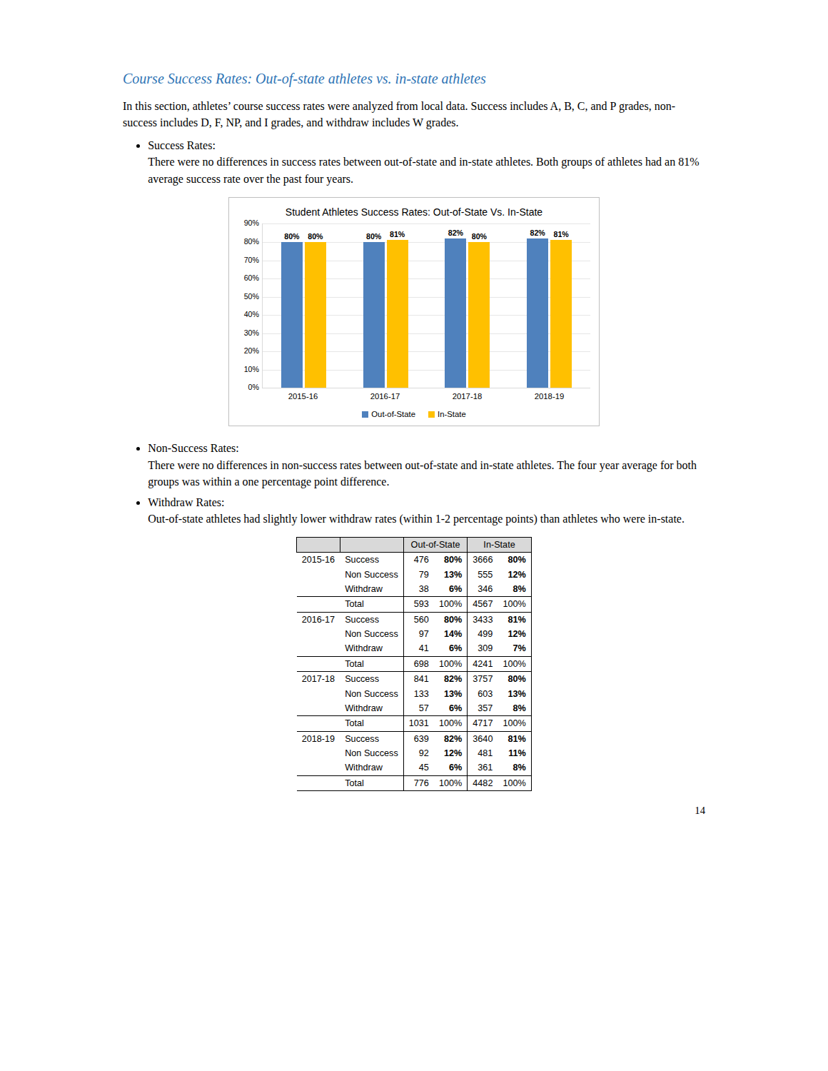Course Success Rates: Out-of-state athletes vs. in-state athletes
In this section, athletes’ course success rates were analyzed from local data. Success includes A, B, C, and P grades, non-success includes D, F, NP, and I grades, and withdraw includes W grades.
Success Rates:
There were no differences in success rates between out-of-state and in-state athletes. Both groups of athletes had an 81% average success rate over the past four years.
Student Athletes Success Rates: Out-of-State Vs. In-State
90% 80% 70% 60% 50% 40% 30% 20% 10% 0%
80%
80%
80%
81%
82%
80%
82%
81%
2015-16 2016-17 2017-18 2018-19
Out-of-State
In-State
Non-Success Rates:
There were no differences in non-success rates between out-of-state and in-state athletes. The four year average for both groups was within a one percentage point difference.
Withdraw Rates:
Out-of-state athletes had slightly lower withdraw rates (within 1-2 percentage points) than athletes who were in-state.
| | | Out-of-State | In-State |
| --- | --- | --- | --- |
| 2015-16 | Success | 476 | 80% | 3666 | 80% |
| | Non Success | 79 | 13% | 555 | 12% |
| | Withdraw | 38 | 6% | 346 | 8% |
| | Total | 593 | 100% | 4567 | 100% |
| 2016-17 | Success | 560 | 80% | 3433 | 81% |
| | Non Success | 97 | 14% | 499 | 12% |
| | Withdraw | 41 | 6% | 309 | 7% |
| | Total | 698 | 100% | 4241 | 100% |
| 2017-18 | Success | 841 | 82% | 3757 | 80% |
| | Non Success | 133 | 13% | 603 | 13% |
| | Withdraw | 57 | 6% | 357 | 8% |
| | Total | 1031 | 100% | 4717 | 100% |
| 2018-19 | Success | 639 | 82% | 3640 | 81% |
| | Non Success | 92 | 12% | 481 | 11% |
| | Withdraw | 45 | 6% | 361 | 8% |
| | Total | 776 | 100% | 4482 | 100% |
14